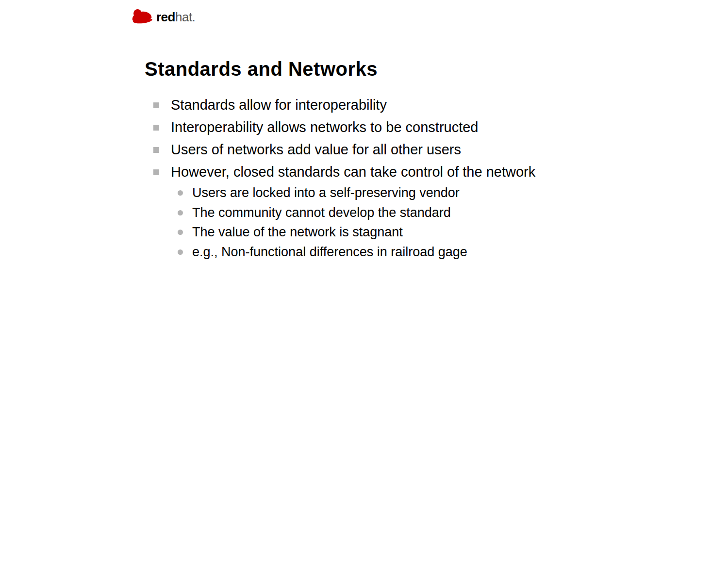red hat.
Standards and Networks
Standards allow for interoperability
Interoperability allows networks to be constructed
Users of networks add value for all other users
However, closed standards can take control of the network
Users are locked into a self-preserving vendor
The community cannot develop the standard
The value of the network is stagnant
e.g., Non-functional differences in railroad gage